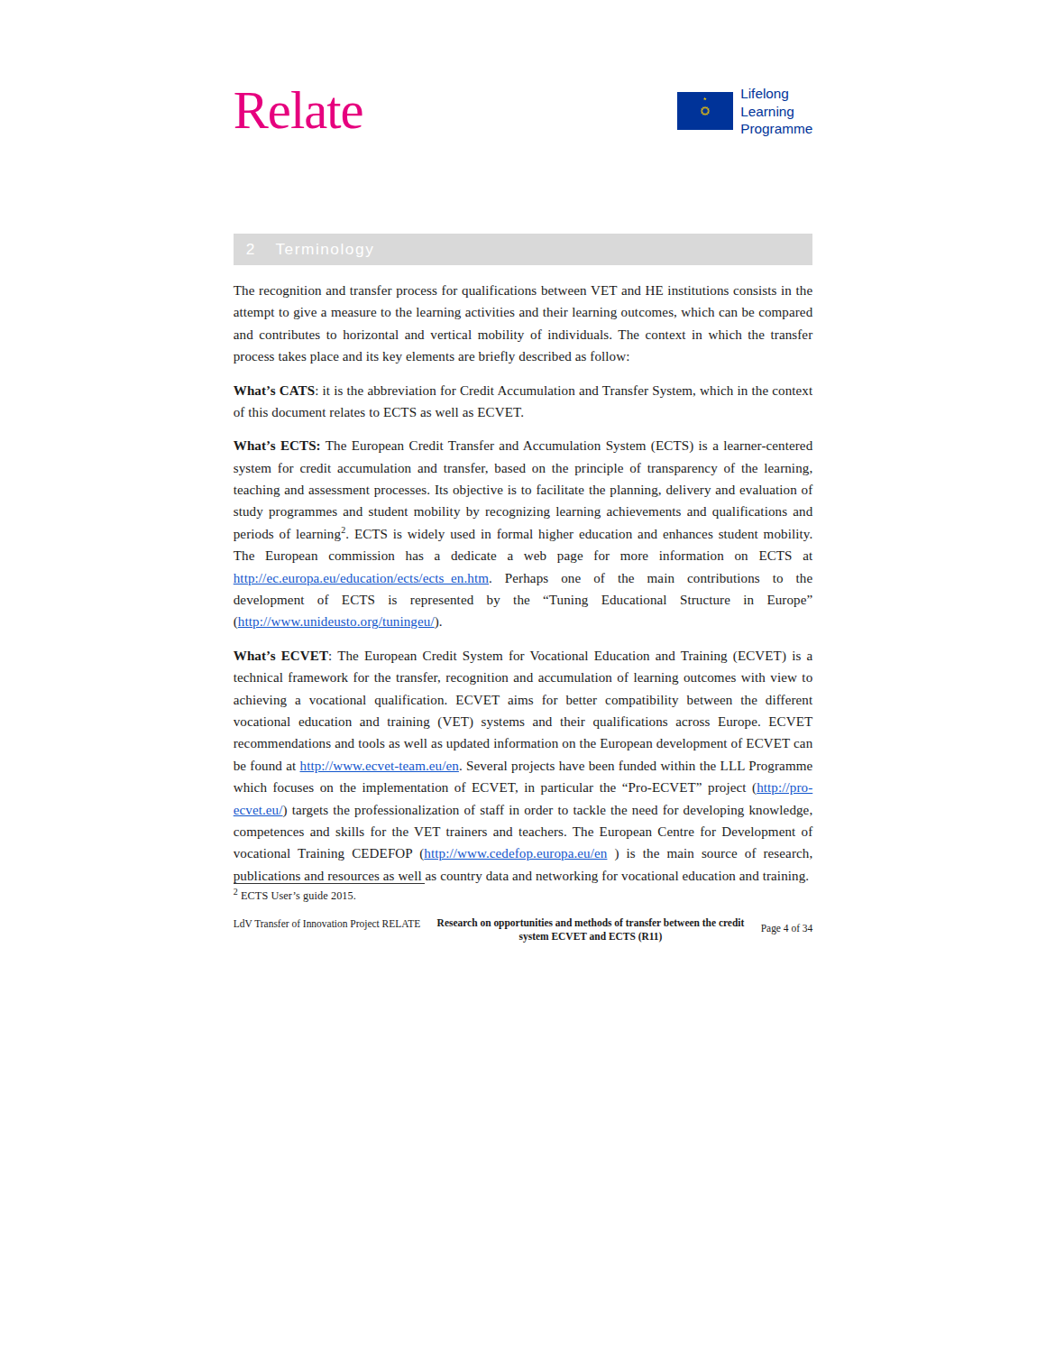Relate
Lifelong
Learning
Programme
2 Terminology
The recognition and transfer process for qualifications between VET and HE institutions consists in the attempt to give a measure to the learning activities and their learning outcomes, which can be compared and contributes to horizontal and vertical mobility of individuals. The context in which the transfer process takes place and its key elements are briefly described as follow:
What’s CATS: it is the abbreviation for Credit Accumulation and Transfer System, which in the context of this document relates to ECTS as well as ECVET.
What’s ECTS: The European Credit Transfer and Accumulation System (ECTS) is a learner-centered system for credit accumulation and transfer, based on the principle of transparency of the learning, teaching and assessment processes. Its objective is to facilitate the planning, delivery and evaluation of study programmes and student mobility by recognizing learning achievements and qualifications and periods of learning2. ECTS is widely used in formal higher education and enhances student mobility. The European commission has a dedicate a web page for more information on ECTS at http://ec.europa.eu/education/ects/ects_en.htm. Perhaps one of the main contributions to the development of ECTS is represented by the “Tuning Educational Structure in Europe” (http://www.unideusto.org/tuningeu/).
What’s ECVET: The European Credit System for Vocational Education and Training (ECVET) is a technical framework for the transfer, recognition and accumulation of learning outcomes with view to achieving a vocational qualification. ECVET aims for better compatibility between the different vocational education and training (VET) systems and their qualifications across Europe. ECVET recommendations and tools as well as updated information on the European development of ECVET can be found at http://www.ecvet-team.eu/en. Several projects have been funded within the LLL Programme which focuses on the implementation of ECVET, in particular the “Pro-ECVET” project (http://pro-ecvet.eu/) targets the professionalization of staff in order to tackle the need for developing knowledge, competences and skills for the VET trainers and teachers. The European Centre for Development of vocational Training CEDEFOP (http://www.cedefop.europa.eu/en ) is the main source of research, publications and resources as well as country data and networking for vocational education and training.
2 ECTS User’s guide 2015.
LdV Transfer of Innovation Project RELATE
Research on opportunities and methods of transfer between the credit system ECVET and ECTS (R11)
Page 4 of 34